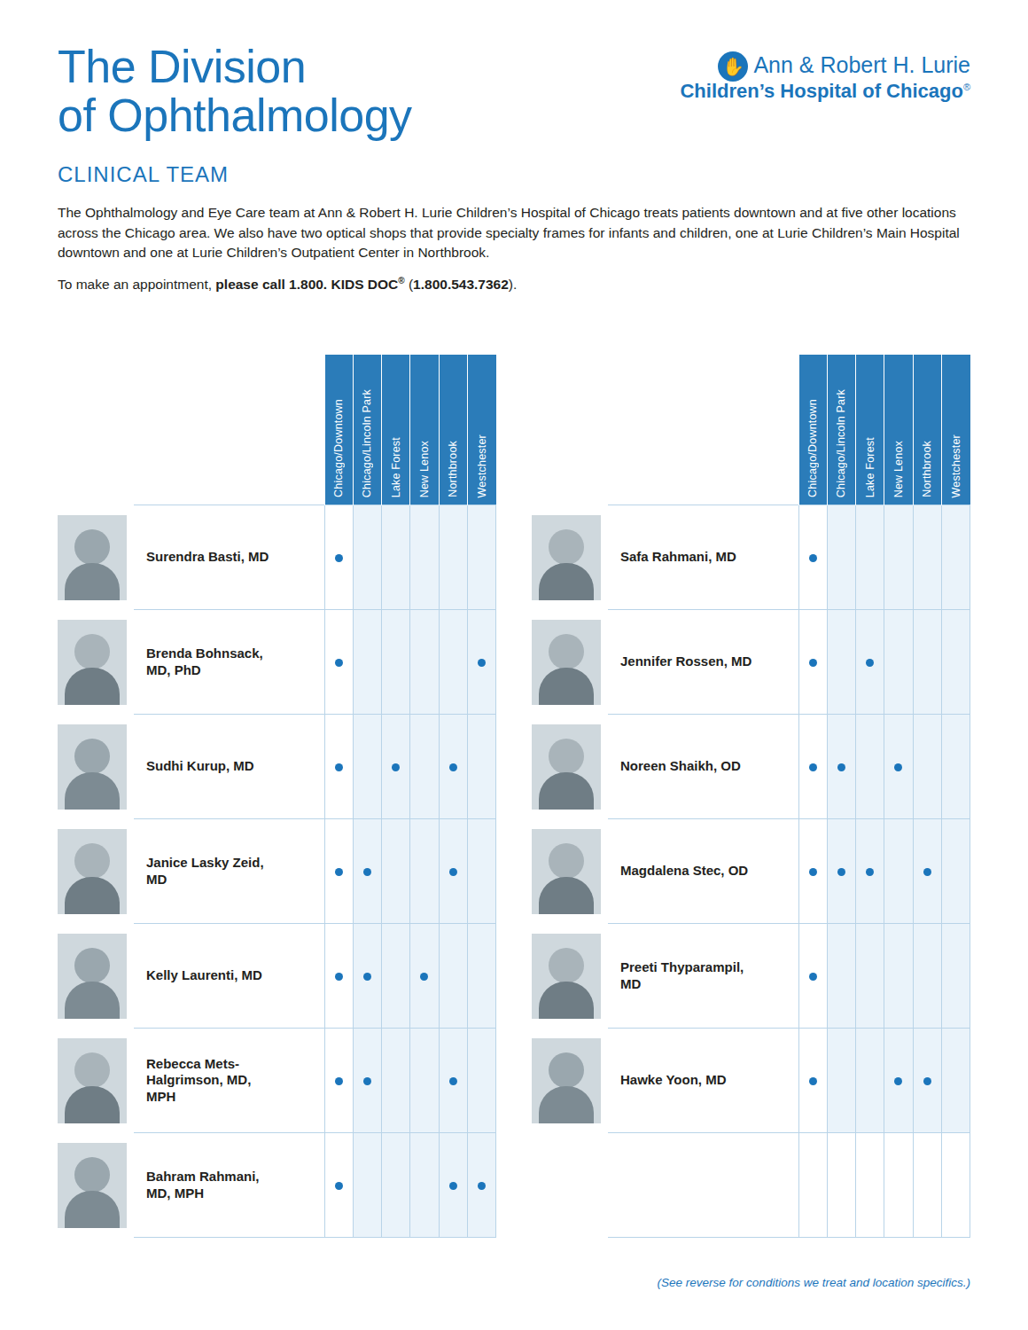The Division
of Ophthalmology
✋Ann & Robert H. Lurie
Children’s Hospital of Chicago®
CLINICAL TEAM
The Ophthalmology and Eye Care team at Ann & Robert H. Lurie Children’s Hospital of Chicago treats patients downtown and at five other locations across the Chicago area. We also have two optical shops that provide specialty frames for infants and children, one at Lurie Children’s Main Hospital downtown and one at Lurie Children’s Outpatient Center in Northbrook.
To make an appointment, please call 1.800. KIDS DOC® (1.800.543.7362).
| | | Chicago/Downtown | Chicago/Lincoln Park | Lake Forest | New Lenox | Northbrook | Westchester |
| --- | --- | --- | --- | --- | --- | --- | --- |
| | Surendra Basti, MD | | | | | | |
| | Brenda Bohnsack, MD, PhD | | | | | | |
| | Sudhi Kurup, MD | | | | | | |
| | Janice Lasky Zeid, MD | | | | | | |
| | Kelly Laurenti, MD | | | | | | |
| | Rebecca Mets- Halgrimson, MD, MPH | | | | | | |
| | Bahram Rahmani, MD, MPH | | | | | | |
| | | Chicago/Downtown | Chicago/Lincoln Park | Lake Forest | New Lenox | Northbrook | Westchester |
| --- | --- | --- | --- | --- | --- | --- | --- |
| | Safa Rahmani, MD | | | | | | |
| | Jennifer Rossen, MD | | | | | | |
| | Noreen Shaikh, OD | | | | | | |
| | Magdalena Stec, OD | | | | | | |
| | Preeti Thyparampil, MD | | | | | | |
| | Hawke Yoon, MD | | | | | | |
(See reverse for conditions we treat and location specifics.)